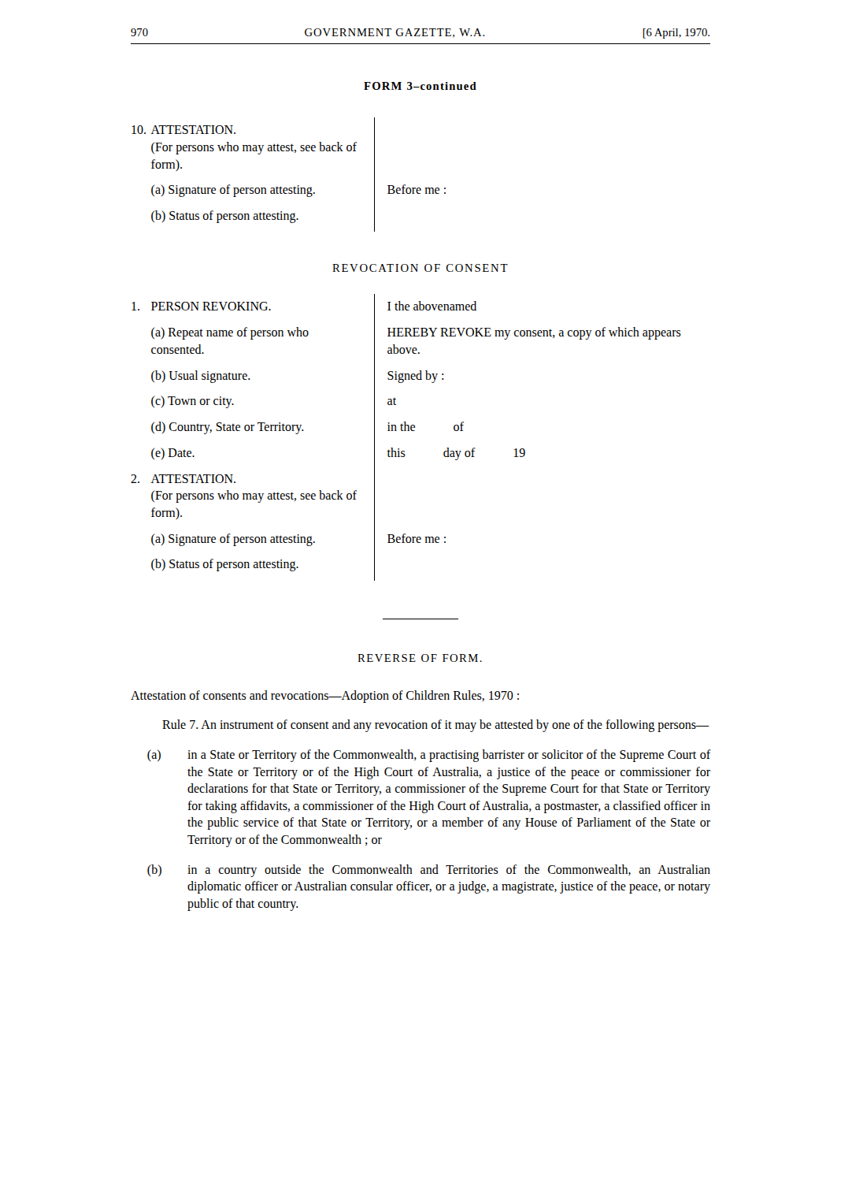970
GOVERNMENT GAZETTE, W.A.
[6 April, 1970.
FORM 3–continued
| 10. ATTESTATION. (For persons who may attest, see back of form). | |
| (a) Signature of person attesting. | Before me : |
| (b) Status of person attesting. | |
REVOCATION OF CONSENT
| 1. PERSON REVOKING. | I the abovenamed |
| (a) Repeat name of person who consented. | HEREBY REVOKE my consent, a copy of which appears above. |
| (b) Usual signature. | Signed by : |
| (c) Town or city. | at |
| (d) Country, State or Territory. | in the of |
| (e) Date. | this day of 19 |
| 2. ATTESTATION. (For persons who may attest, see back of form). | |
| (a) Signature of person attesting. | Before me : |
| (b) Status of person attesting. | |
REVERSE OF FORM.
Attestation of consents and revocations—Adoption of Children Rules, 1970 :
Rule 7. An instrument of consent and any revocation of it may be attested by one of the following persons—
(a) in a State or Territory of the Commonwealth, a practising barrister or solicitor of the Supreme Court of the State or Territory or of the High Court of Australia, a justice of the peace or commissioner for declarations for that State or Territory, a commissioner of the Supreme Court for that State or Territory for taking affidavits, a commissioner of the High Court of Australia, a postmaster, a classified officer in the public service of that State or Territory, or a member of any House of Parliament of the State or Territory or of the Commonwealth ; or
(b) in a country outside the Commonwealth and Territories of the Commonwealth, an Australian diplomatic officer or Australian consular officer, or a judge, a magistrate, justice of the peace, or notary public of that country.